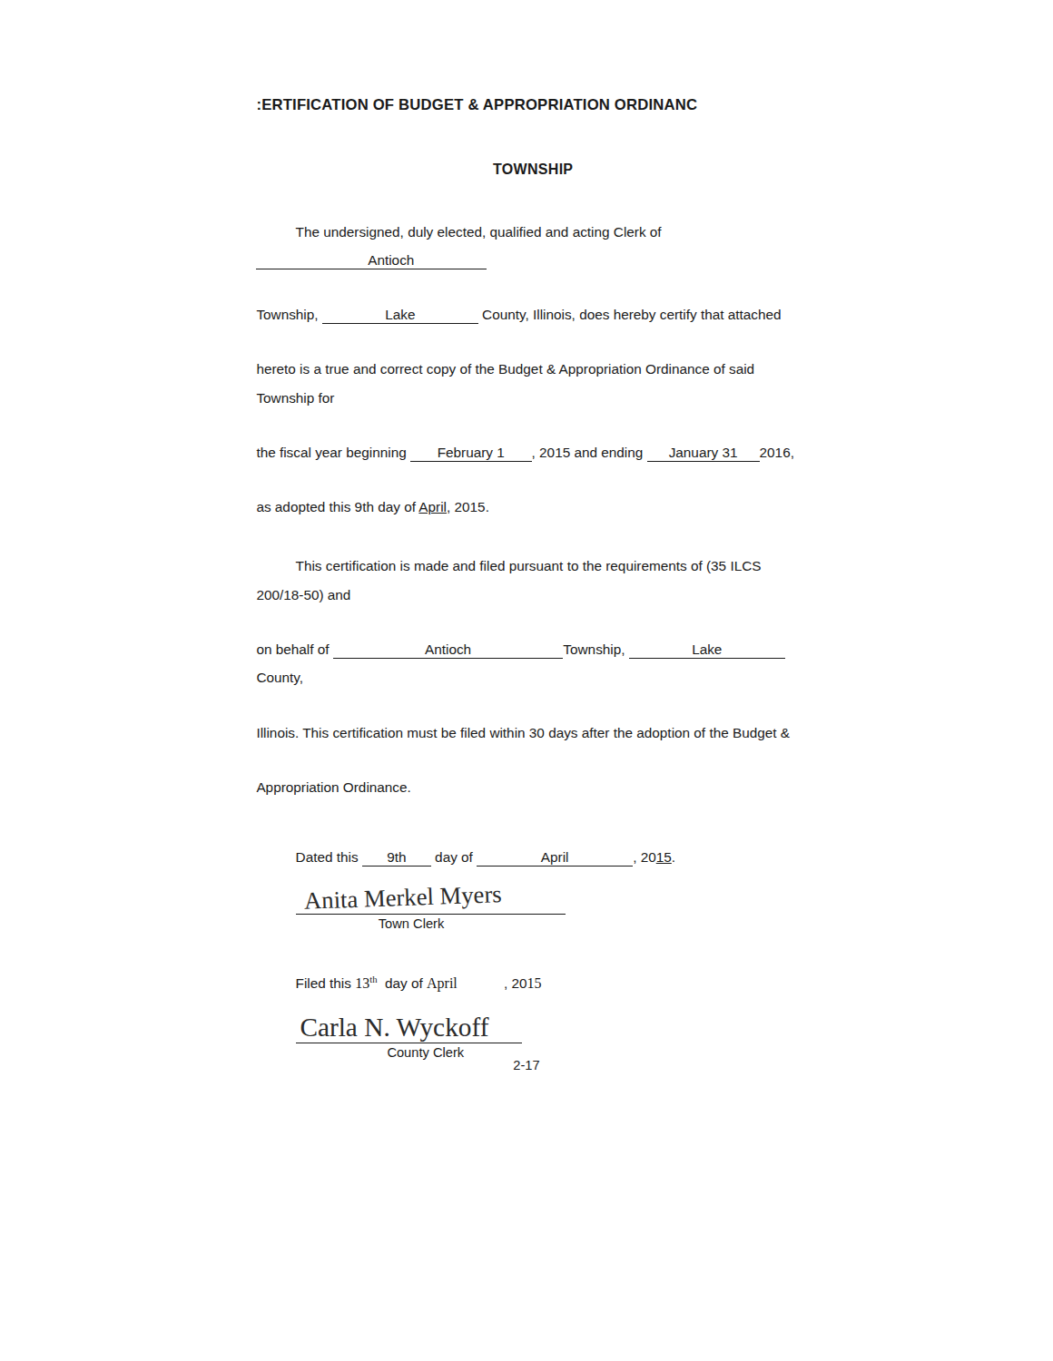:ERTIFICATION OF BUDGET & APPROPRIATION ORDINANC
TOWNSHIP
The undersigned, duly elected, qualified and acting Clerk of Antioch
Township, Lake County, Illinois, does hereby certify that attached
hereto is a true and correct copy of the Budget & Appropriation Ordinance of said Township for
the fiscal year beginning February 1, 2015 and ending January 312016,
as adopted this 9th day of April, 2015.
This certification is made and filed pursuant to the requirements of (35 ILCS 200/18-50) and
on behalf of Antioch Township, Lake County,
Illinois. This certification must be filed within 30 days after the adoption of the Budget &
Appropriation Ordinance.
Dated this 9th day of April, 2015.
Anita Merkel Myers
Town Clerk
Filed this 13th day of April , 2015
Carla N. Wyckoff
County Clerk
2-17